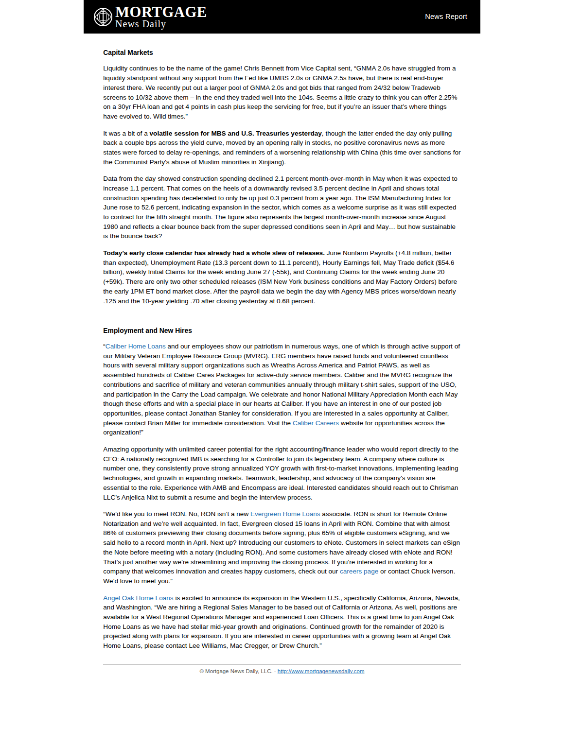MORTGAGE
News Daily
News Report
Capital Markets
Liquidity continues to be the name of the game! Chris Bennett from Vice Capital sent, “GNMA 2.0s have struggled from a liquidity standpoint without any support from the Fed like UMBS 2.0s or GNMA 2.5s have, but there is real end-buyer interest there. We recently put out a larger pool of GNMA 2.0s and got bids that ranged from 24/32 below Tradeweb screens to 10/32 above them – in the end they traded well into the 104s. Seems a little crazy to think you can offer 2.25% on a 30yr FHA loan and get 4 points in cash plus keep the servicing for free, but if you’re an issuer that’s where things have evolved to. Wild times.”
It was a bit of a volatile session for MBS and U.S. Treasuries yesterday, though the latter ended the day only pulling back a couple bps across the yield curve, moved by an opening rally in stocks, no positive coronavirus news as more states were forced to delay re-openings, and reminders of a worsening relationship with China (this time over sanctions for the Communist Party's abuse of Muslim minorities in Xinjiang).
Data from the day showed construction spending declined 2.1 percent month-over-month in May when it was expected to increase 1.1 percent. That comes on the heels of a downwardly revised 3.5 percent decline in April and shows total construction spending has decelerated to only be up just 0.3 percent from a year ago. The ISM Manufacturing Index for June rose to 52.6 percent, indicating expansion in the sector, which comes as a welcome surprise as it was still expected to contract for the fifth straight month. The figure also represents the largest month-over-month increase since August 1980 and reflects a clear bounce back from the super depressed conditions seen in April and May… but how sustainable is the bounce back?
Today’s early close calendar has already had a whole slew of releases. June Nonfarm Payrolls (+4.8 million, better than expected), Unemployment Rate (13.3 percent down to 11.1 percent!), Hourly Earnings fell, May Trade deficit ($54.6 billion), weekly Initial Claims for the week ending June 27 (-55k), and Continuing Claims for the week ending June 20 (+59k). There are only two other scheduled releases (ISM New York business conditions and May Factory Orders) before the early 1PM ET bond market close. After the payroll data we begin the day with Agency MBS prices worse/down nearly .125 and the 10-year yielding .70 after closing yesterday at 0.68 percent.
Employment and New Hires
“Caliber Home Loans and our employees show our patriotism in numerous ways, one of which is through active support of our Military Veteran Employee Resource Group (MVRG). ERG members have raised funds and volunteered countless hours with several military support organizations such as Wreaths Across America and Patriot PAWS, as well as assembled hundreds of Caliber Cares Packages for active-duty service members. Caliber and the MVRG recognize the contributions and sacrifice of military and veteran communities annually through military t-shirt sales, support of the USO, and participation in the Carry the Load campaign. We celebrate and honor National Military Appreciation Month each May though these efforts and with a special place in our hearts at Caliber. If you have an interest in one of our posted job opportunities, please contact Jonathan Stanley for consideration. If you are interested in a sales opportunity at Caliber, please contact Brian Miller for immediate consideration. Visit the Caliber Careers website for opportunities across the organization!”
Amazing opportunity with unlimited career potential for the right accounting/finance leader who would report directly to the CFO: A nationally recognized IMB is searching for a Controller to join its legendary team. A company where culture is number one, they consistently prove strong annualized YOY growth with first-to-market innovations, implementing leading technologies, and growth in expanding markets. Teamwork, leadership, and advocacy of the company's vision are essential to the role. Experience with AMB and Encompass are ideal. Interested candidates should reach out to Chrisman LLC’s Anjelica Nixt to submit a resume and begin the interview process.
“We’d like you to meet RON. No, RON isn’t a new Evergreen Home Loans associate. RON is short for Remote Online Notarization and we’re well acquainted. In fact, Evergreen closed 15 loans in April with RON. Combine that with almost 86% of customers previewing their closing documents before signing, plus 65% of eligible customers eSigning, and we said hello to a record month in April. Next up? Introducing our customers to eNote. Customers in select markets can eSign the Note before meeting with a notary (including RON). And some customers have already closed with eNote and RON! That’s just another way we’re streamlining and improving the closing process. If you’re interested in working for a company that welcomes innovation and creates happy customers, check out our careers page or contact Chuck Iverson. We’d love to meet you.”
Angel Oak Home Loans is excited to announce its expansion in the Western U.S., specifically California, Arizona, Nevada, and Washington. “We are hiring a Regional Sales Manager to be based out of California or Arizona. As well, positions are available for a West Regional Operations Manager and experienced Loan Officers. This is a great time to join Angel Oak Home Loans as we have had stellar mid-year growth and originations. Continued growth for the remainder of 2020 is projected along with plans for expansion. If you are interested in career opportunities with a growing team at Angel Oak Home Loans, please contact Lee Williams, Mac Cregger, or Drew Church.”
© Mortgage News Daily, LLC. - http://www.mortgagenewsdaily.com